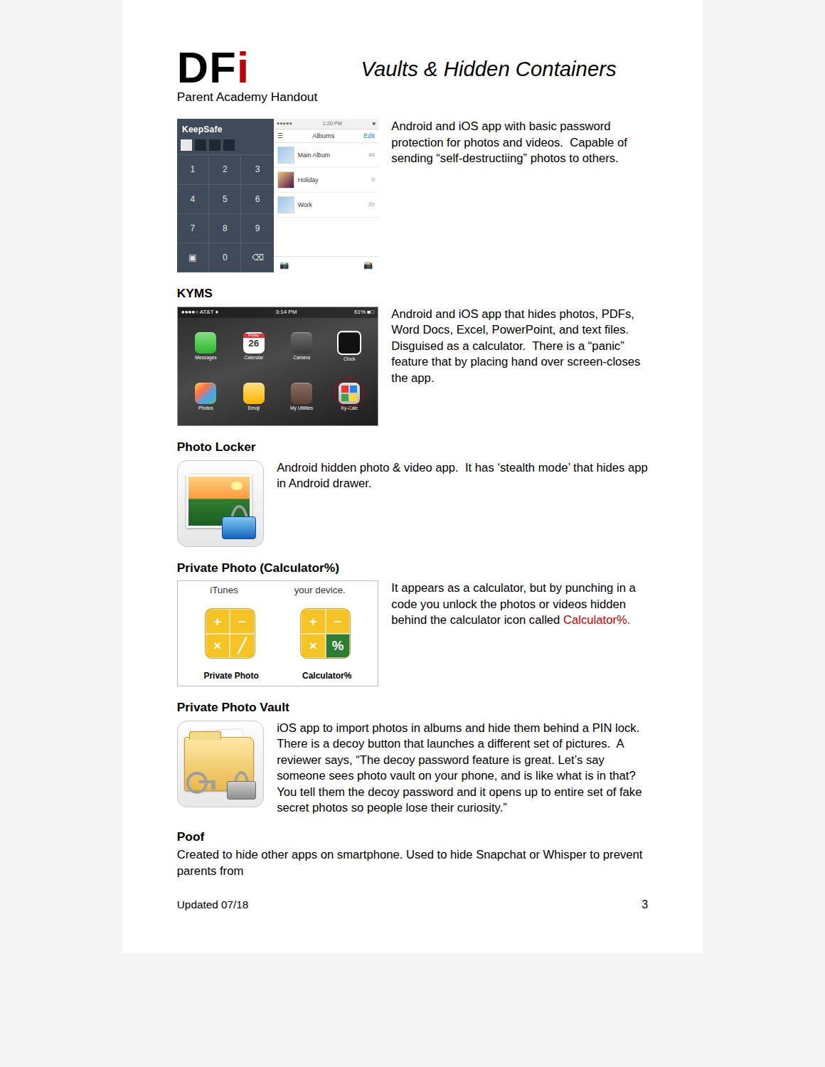DFi
Parent Academy Handout
Vaults & Hidden Containers
KeepSafe
1
2
3
4
5
6
7
8
9
▣
0
⌫
●●●●●1:20 PM■
☰Albums Edit
Main Album 40
Holiday 9
Work 20
📷📸
Android and iOS app with basic password protection for photos and videos. Capable of sending “self-destructiing” photos to others.
KYMS
●●●●○ AT&T ♦ 3:14 PM 61% ■□
Messages
Calendar
Camera
Clock
Photos
Emoji
My Utilities
Ky-Calc
Android and iOS app that hides photos, PDFs, Word Docs, Excel, PowerPoint, and text files. Disguised as a calculator. There is a “panic” feature that by placing hand over screen-closes the app.
Photo Locker
Android hidden photo & video app. It has ‘stealth mode’ that hides app in Android drawer.
Private Photo (Calculator%)
iTunes your device.
+−×╱
+−×%
Private Photo Calculator%
It appears as a calculator, but by punching in a code you unlock the photos or videos hidden behind the calculator icon called Calculator%.
Private Photo Vault
iOS app to import photos in albums and hide them behind a PIN lock. There is a decoy button that launches a different set of pictures. A reviewer says, “The decoy password feature is great. Let’s say someone sees photo vault on your phone, and is like what is in that? You tell them the decoy password and it opens up to entire set of fake secret photos so people lose their curiosity.”
Poof
Created to hide other apps on smartphone. Used to hide Snapchat or Whisper to prevent parents from
Updated 07/18 3